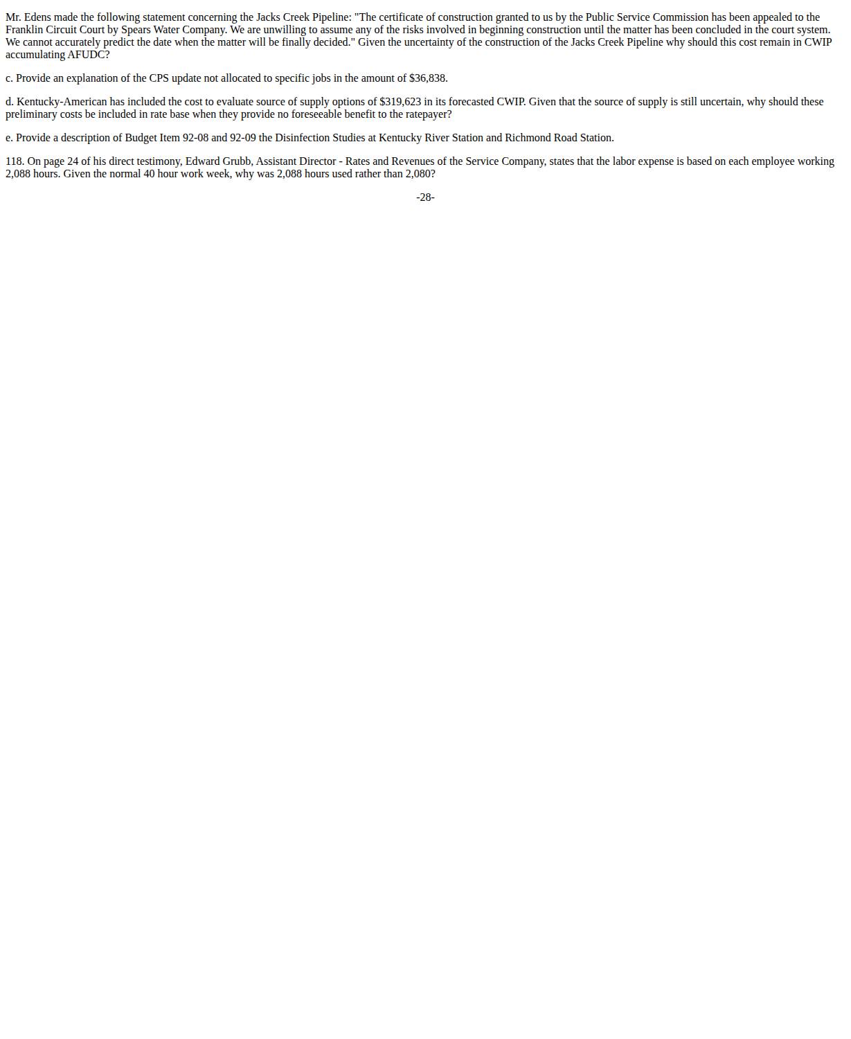Mr. Edens made the following statement concerning the Jacks Creek Pipeline: "The certificate of construction granted to us by the Public Service Commission has been appealed to the Franklin Circuit Court by Spears Water Company. We are unwilling to assume any of the risks involved in beginning construction until the matter has been concluded in the court system. We cannot accurately predict the date when the matter will be finally decided." Given the uncertainty of the construction of the Jacks Creek Pipeline why should this cost remain in CWIP accumulating AFUDC?
c. Provide an explanation of the CPS update not allocated to specific jobs in the amount of $36,838.
d. Kentucky-American has included the cost to evaluate source of supply options of $319,623 in its forecasted CWIP. Given that the source of supply is still uncertain, why should these preliminary costs be included in rate base when they provide no foreseeable benefit to the ratepayer?
e. Provide a description of Budget Item 92-08 and 92-09 the Disinfection Studies at Kentucky River Station and Richmond Road Station.
118. On page 24 of his direct testimony, Edward Grubb, Assistant Director - Rates and Revenues of the Service Company, states that the labor expense is based on each employee working 2,088 hours. Given the normal 40 hour work week, why was 2,088 hours used rather than 2,080?
-28-